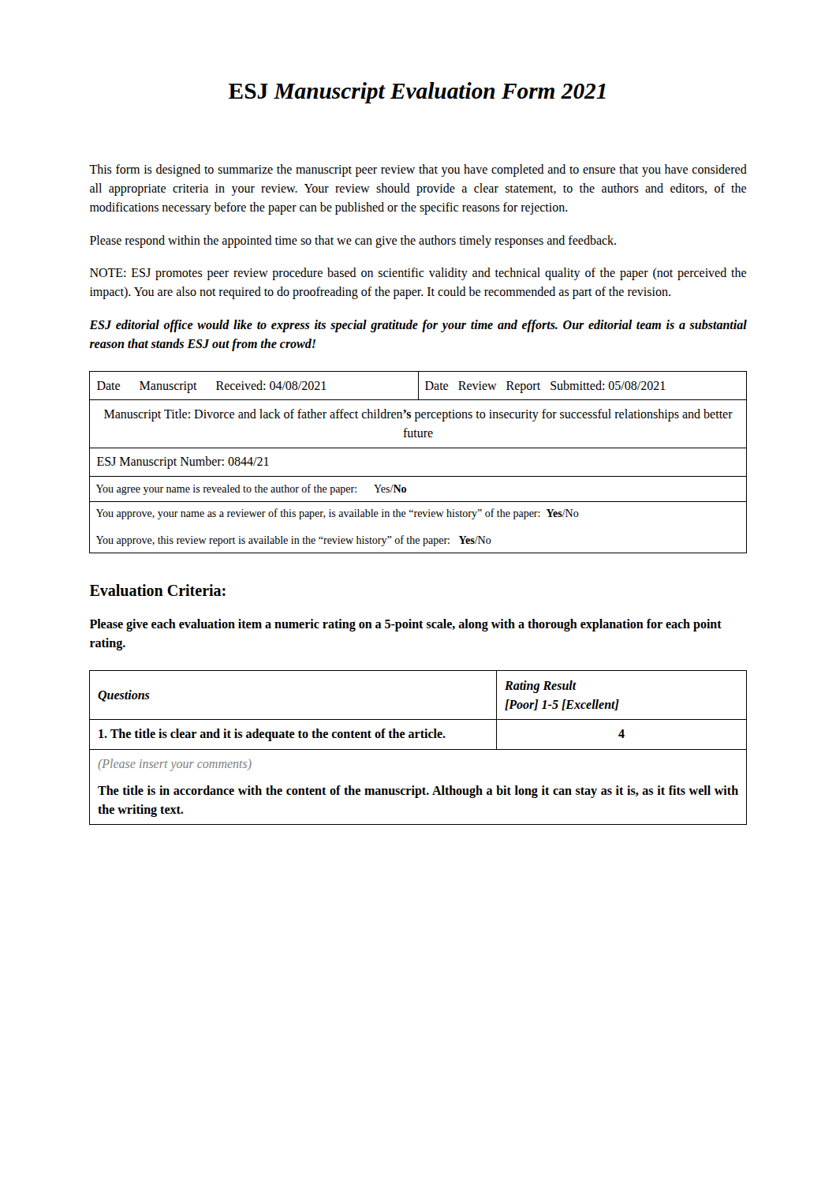ESJ Manuscript Evaluation Form 2021
This form is designed to summarize the manuscript peer review that you have completed and to ensure that you have considered all appropriate criteria in your review. Your review should provide a clear statement, to the authors and editors, of the modifications necessary before the paper can be published or the specific reasons for rejection.
Please respond within the appointed time so that we can give the authors timely responses and feedback.
NOTE: ESJ promotes peer review procedure based on scientific validity and technical quality of the paper (not perceived the impact). You are also not required to do proofreading of the paper. It could be recommended as part of the revision.
ESJ editorial office would like to express its special gratitude for your time and efforts. Our editorial team is a substantial reason that stands ESJ out from the crowd!
| Date Manuscript Received: 04/08/2021 | Date Review Report Submitted: 05/08/2021 |
| Manuscript Title: Divorce and lack of father affect children ’s perceptions to insecurity for successful relationships and better future |
| ESJ Manuscript Number: 0844/21 |
| You agree your name is revealed to the author of the paper: Yes/ No |
| You approve, your name as a reviewer of this paper, is available in the “review history” of the paper: Yes /No You approve, this review report is available in the “review history” of the paper: Yes /No |
Evaluation Criteria:
Please give each evaluation item a numeric rating on a 5-point scale, along with a thorough explanation for each point rating.
| Questions | Rating Result [Poor] 1-5 [Excellent] |
| 1. The title is clear and it is adequate to the content of the article. | 4 |
| (Please insert your comments) The title is in accordance with the content of the manuscript. Although a bit long it can stay as it is, as it fits well with the writing text. |